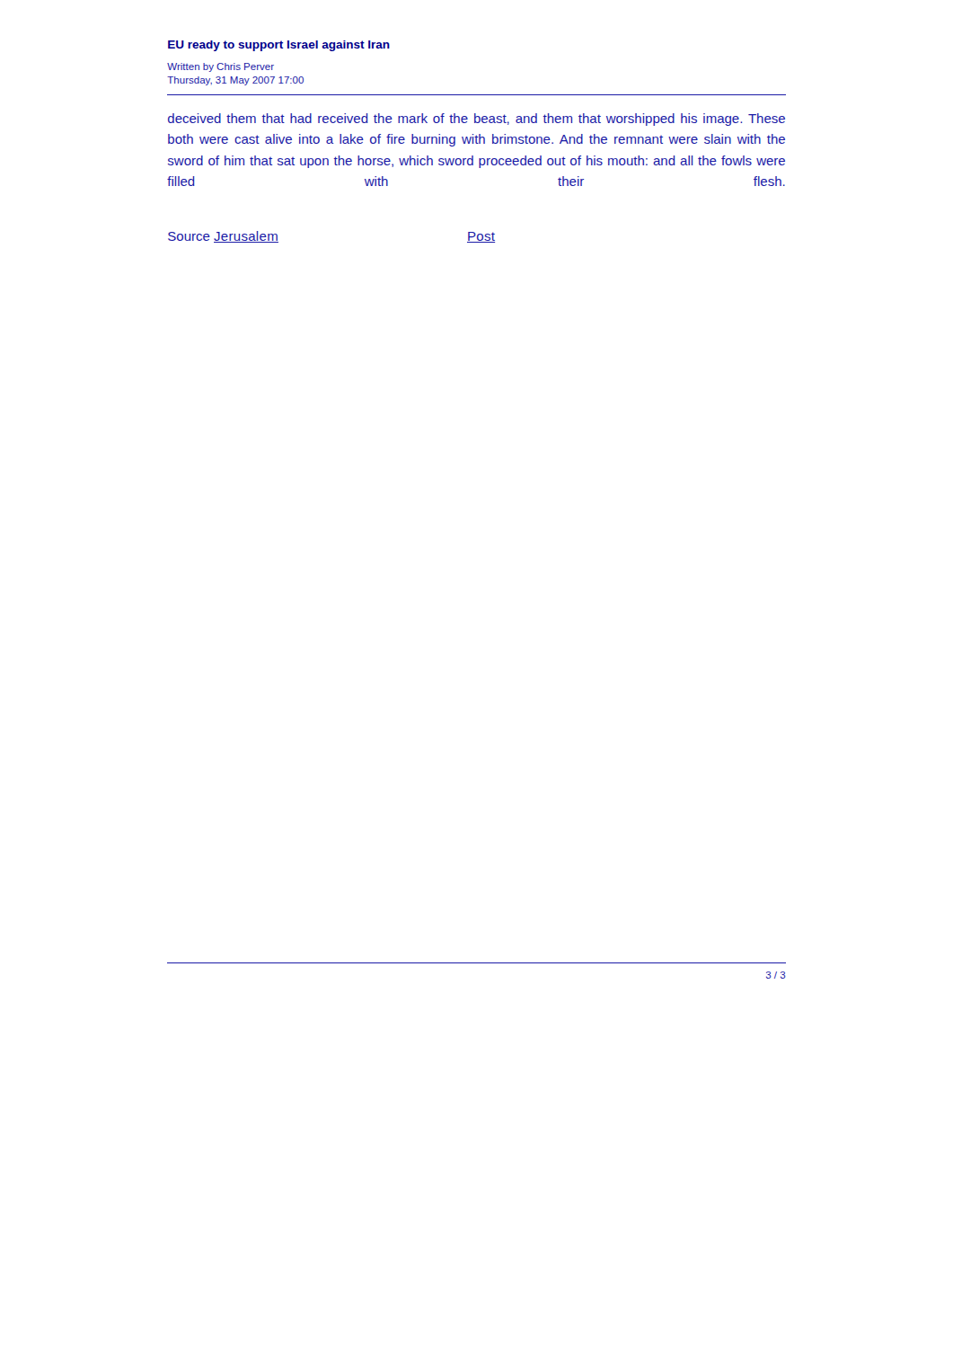EU ready to support Israel against Iran
Written by Chris Perver
Thursday, 31 May 2007 17:00
deceived them that had received the mark of the beast, and them that worshipped his image. These both were cast alive into a lake of fire burning with brimstone. And the remnant were slain with the sword of him that sat upon the horse, which sword proceeded out of his mouth: and all the fowls were filled with their flesh.
Source Jerusalem Post
3 / 3